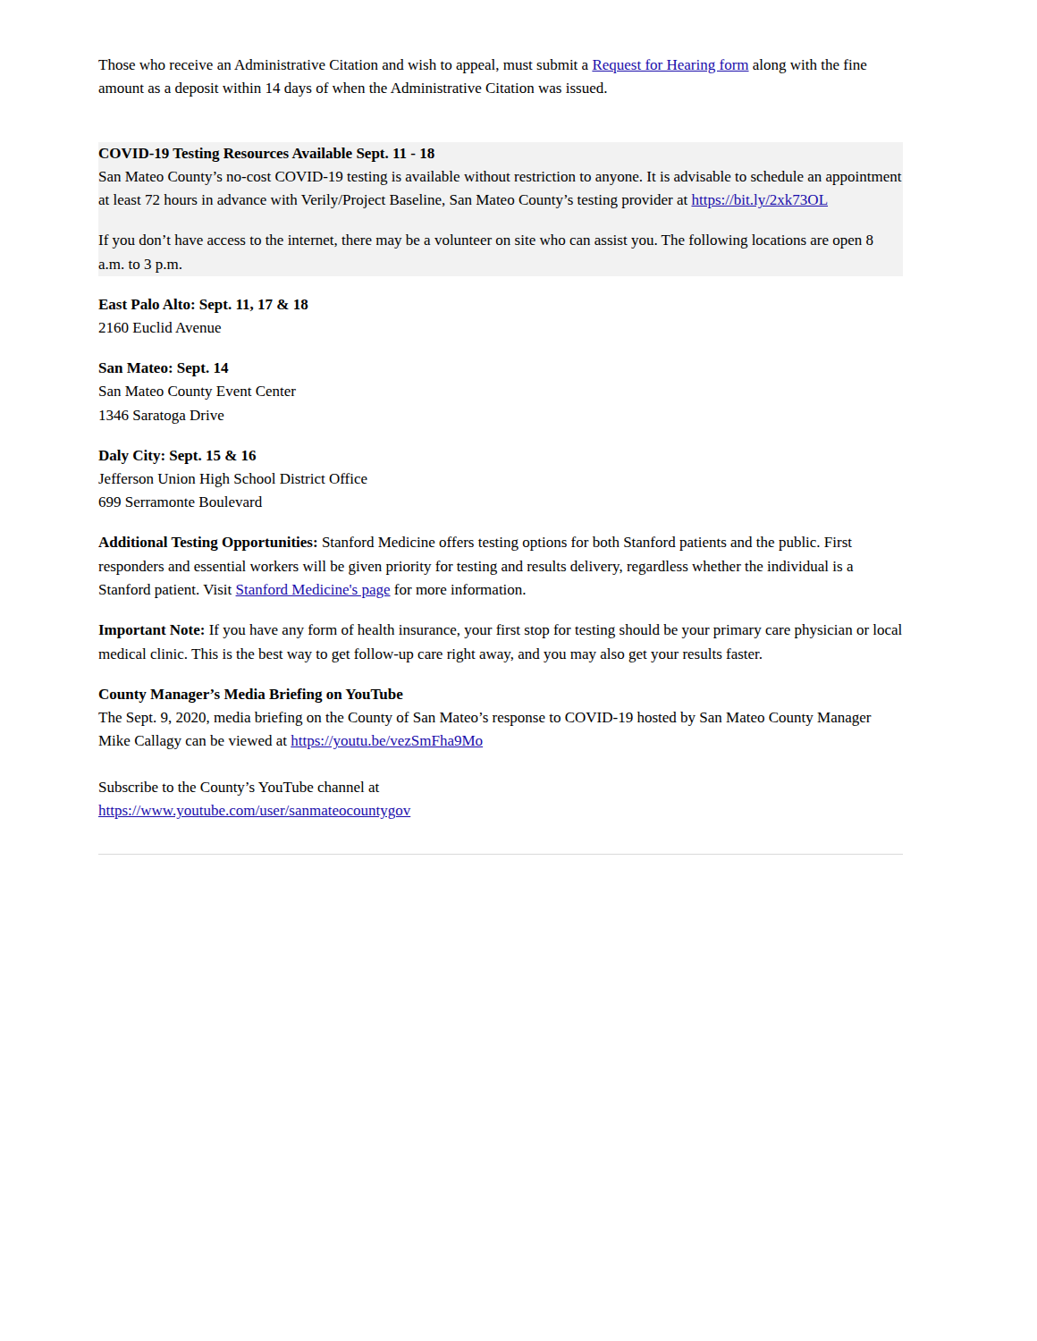Those who receive an Administrative Citation and wish to appeal, must submit a Request for Hearing form along with the fine amount as a deposit within 14 days of when the Administrative Citation was issued.
COVID-19 Testing Resources Available Sept. 11 - 18
San Mateo County’s no-cost COVID-19 testing is available without restriction to anyone. It is advisable to schedule an appointment at least 72 hours in advance with Verily/Project Baseline, San Mateo County’s testing provider at https://bit.ly/2xk73OL
If you don’t have access to the internet, there may be a volunteer on site who can assist you. The following locations are open 8 a.m. to 3 p.m.
East Palo Alto: Sept. 11, 17 & 18
2160 Euclid Avenue
San Mateo: Sept. 14
San Mateo County Event Center
1346 Saratoga Drive
Daly City: Sept. 15 & 16
Jefferson Union High School District Office
699 Serramonte Boulevard
Additional Testing Opportunities: Stanford Medicine offers testing options for both Stanford patients and the public. First responders and essential workers will be given priority for testing and results delivery, regardless whether the individual is a Stanford patient. Visit Stanford Medicine's page for more information.
Important Note: If you have any form of health insurance, your first stop for testing should be your primary care physician or local medical clinic. This is the best way to get follow-up care right away, and you may also get your results faster.
County Manager’s Media Briefing on YouTube
The Sept. 9, 2020, media briefing on the County of San Mateo’s response to COVID-19 hosted by San Mateo County Manager Mike Callagy can be viewed at https://youtu.be/vezSmFha9Mo
Subscribe to the County’s YouTube channel at
https://www.youtube.com/user/sanmateocountygov